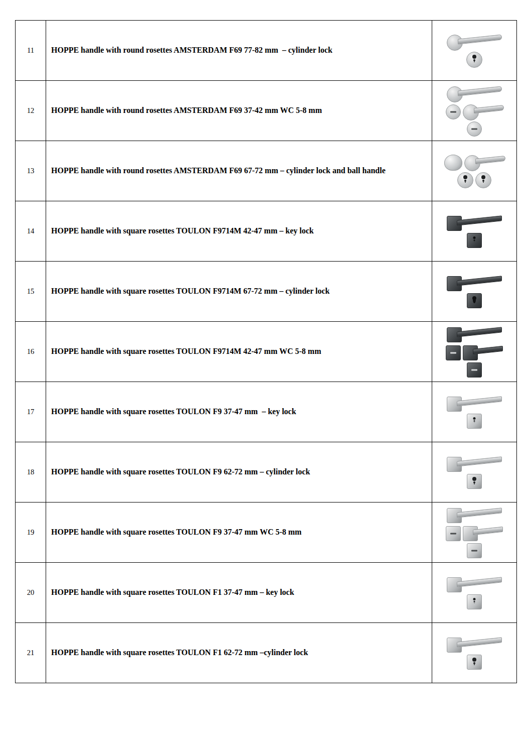| 11 | HOPPE handle with round rosettes AMSTERDAM F69 77-82 mm – cylinder lock | |
| 12 | HOPPE handle with round rosettes AMSTERDAM F69 37-42 mm WC 5-8 mm | |
| 13 | HOPPE handle with round rosettes AMSTERDAM F69 67-72 mm – cylinder lock and ball handle | |
| 14 | HOPPE handle with square rosettes TOULON F9714M 42-47 mm – key lock | |
| 15 | HOPPE handle with square rosettes TOULON F9714M 67-72 mm – cylinder lock | |
| 16 | HOPPE handle with square rosettes TOULON F9714M 42-47 mm WC 5-8 mm | |
| 17 | HOPPE handle with square rosettes TOULON F9 37-47 mm – key lock | |
| 18 | HOPPE handle with square rosettes TOULON F9 62-72 mm – cylinder lock | |
| 19 | HOPPE handle with square rosettes TOULON F9 37-47 mm WC 5-8 mm | |
| 20 | HOPPE handle with square rosettes TOULON F1 37-47 mm – key lock | |
| 21 | HOPPE handle with square rosettes TOULON F1 62-72 mm –cylinder lock | |